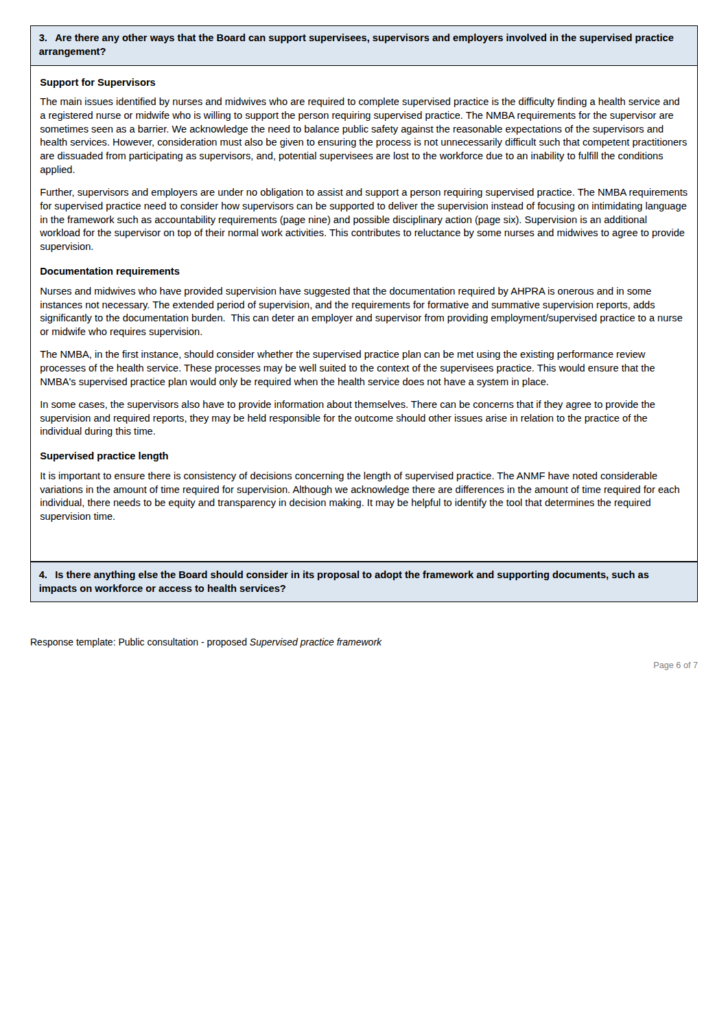3. Are there any other ways that the Board can support supervisees, supervisors and employers involved in the supervised practice arrangement?
Support for Supervisors
The main issues identified by nurses and midwives who are required to complete supervised practice is the difficulty finding a health service and a registered nurse or midwife who is willing to support the person requiring supervised practice. The NMBA requirements for the supervisor are sometimes seen as a barrier. We acknowledge the need to balance public safety against the reasonable expectations of the supervisors and health services. However, consideration must also be given to ensuring the process is not unnecessarily difficult such that competent practitioners are dissuaded from participating as supervisors, and, potential supervisees are lost to the workforce due to an inability to fulfill the conditions applied.
Further, supervisors and employers are under no obligation to assist and support a person requiring supervised practice. The NMBA requirements for supervised practice need to consider how supervisors can be supported to deliver the supervision instead of focusing on intimidating language in the framework such as accountability requirements (page nine) and possible disciplinary action (page six). Supervision is an additional workload for the supervisor on top of their normal work activities. This contributes to reluctance by some nurses and midwives to agree to provide supervision.
Documentation requirements
Nurses and midwives who have provided supervision have suggested that the documentation required by AHPRA is onerous and in some instances not necessary. The extended period of supervision, and the requirements for formative and summative supervision reports, adds significantly to the documentation burden. This can deter an employer and supervisor from providing employment/supervised practice to a nurse or midwife who requires supervision.
The NMBA, in the first instance, should consider whether the supervised practice plan can be met using the existing performance review processes of the health service. These processes may be well suited to the context of the supervisees practice. This would ensure that the NMBA's supervised practice plan would only be required when the health service does not have a system in place.
In some cases, the supervisors also have to provide information about themselves. There can be concerns that if they agree to provide the supervision and required reports, they may be held responsible for the outcome should other issues arise in relation to the practice of the individual during this time.
Supervised practice length
It is important to ensure there is consistency of decisions concerning the length of supervised practice. The ANMF have noted considerable variations in the amount of time required for supervision. Although we acknowledge there are differences in the amount of time required for each individual, there needs to be equity and transparency in decision making. It may be helpful to identify the tool that determines the required supervision time.
4. Is there anything else the Board should consider in its proposal to adopt the framework and supporting documents, such as impacts on workforce or access to health services?
Response template: Public consultation - proposed Supervised practice framework
Page 6 of 7